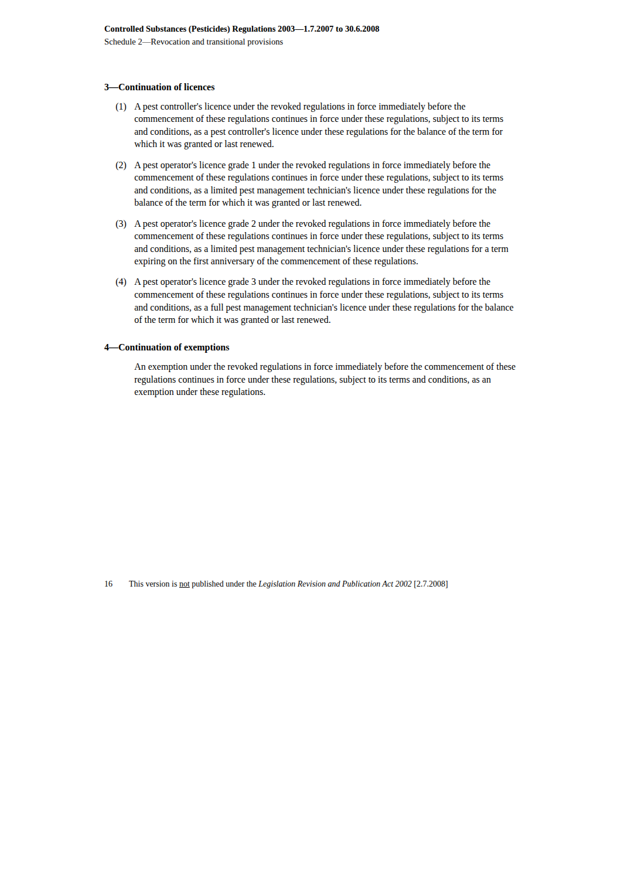Controlled Substances (Pesticides) Regulations 2003—1.7.2007 to 30.6.2008
Schedule 2—Revocation and transitional provisions
3—Continuation of licences
(1)
A pest controller's licence under the revoked regulations in force immediately before the commencement of these regulations continues in force under these regulations, subject to its terms and conditions, as a pest controller's licence under these regulations for the balance of the term for which it was granted or last renewed.
(2)
A pest operator's licence grade 1 under the revoked regulations in force immediately before the commencement of these regulations continues in force under these regulations, subject to its terms and conditions, as a limited pest management technician's licence under these regulations for the balance of the term for which it was granted or last renewed.
(3)
A pest operator's licence grade 2 under the revoked regulations in force immediately before the commencement of these regulations continues in force under these regulations, subject to its terms and conditions, as a limited pest management technician's licence under these regulations for a term expiring on the first anniversary of the commencement of these regulations.
(4)
A pest operator's licence grade 3 under the revoked regulations in force immediately before the commencement of these regulations continues in force under these regulations, subject to its terms and conditions, as a full pest management technician's licence under these regulations for the balance of the term for which it was granted or last renewed.
4—Continuation of exemptions
An exemption under the revoked regulations in force immediately before the commencement of these regulations continues in force under these regulations, subject to its terms and conditions, as an exemption under these regulations.
16
This version is not published under the Legislation Revision and Publication Act 2002 [2.7.2008]